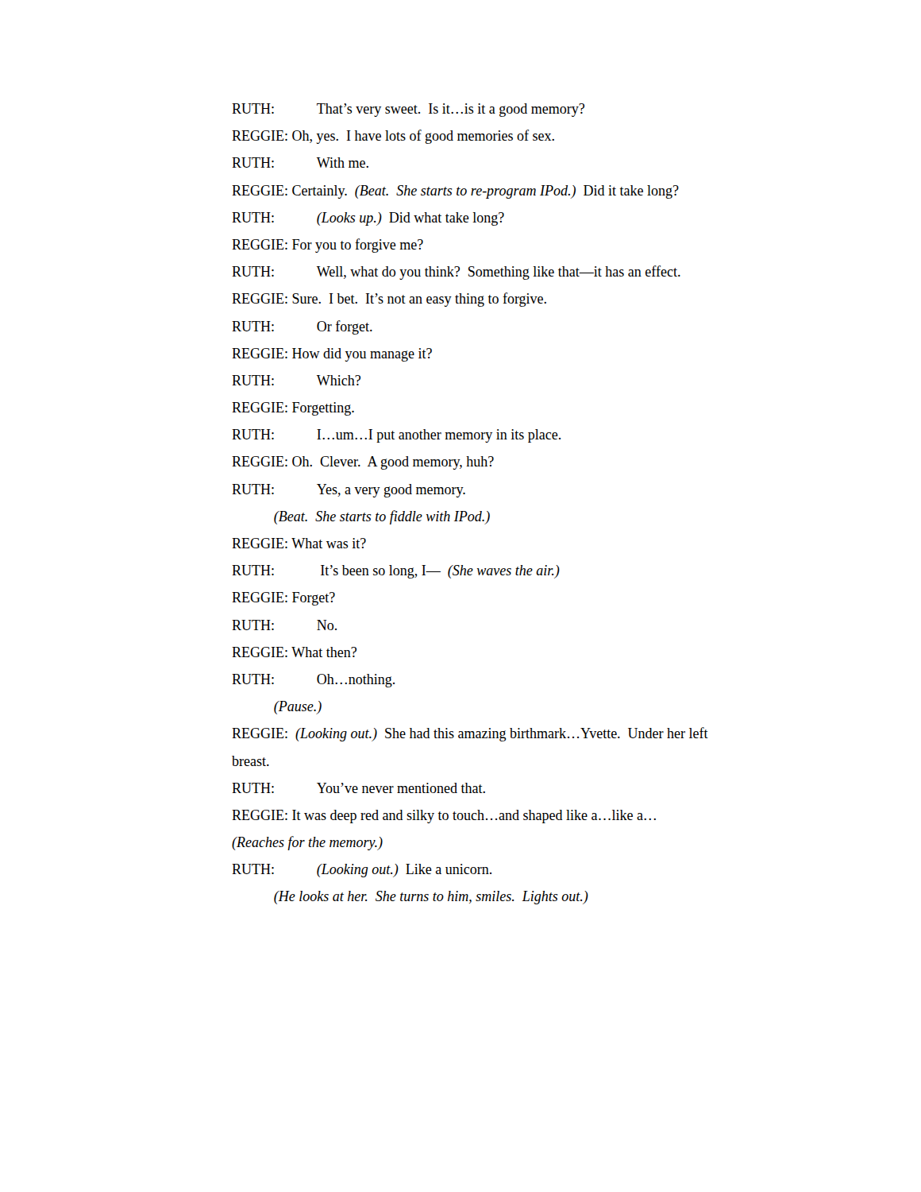RUTH: That’s very sweet. Is it…is it a good memory?
REGGIE: Oh, yes. I have lots of good memories of sex.
RUTH: With me.
REGGIE: Certainly. (Beat. She starts to re-program IPod.) Did it take long?
RUTH: (Looks up.) Did what take long?
REGGIE: For you to forgive me?
RUTH: Well, what do you think? Something like that—it has an effect.
REGGIE: Sure. I bet. It’s not an easy thing to forgive.
RUTH: Or forget.
REGGIE: How did you manage it?
RUTH: Which?
REGGIE: Forgetting.
RUTH: I…um…I put another memory in its place.
REGGIE: Oh. Clever. A good memory, huh?
RUTH: Yes, a very good memory.
(Beat. She starts to fiddle with IPod.)
REGGIE: What was it?
RUTH: It’s been so long, I— (She waves the air.)
REGGIE: Forget?
RUTH: No.
REGGIE: What then?
RUTH: Oh…nothing.
(Pause.)
REGGIE: (Looking out.) She had this amazing birthmark…Yvette. Under her left breast.
RUTH: You’ve never mentioned that.
REGGIE: It was deep red and silky to touch…and shaped like a…like a… (Reaches for the memory.)
RUTH: (Looking out.) Like a unicorn.
(He looks at her. She turns to him, smiles. Lights out.)